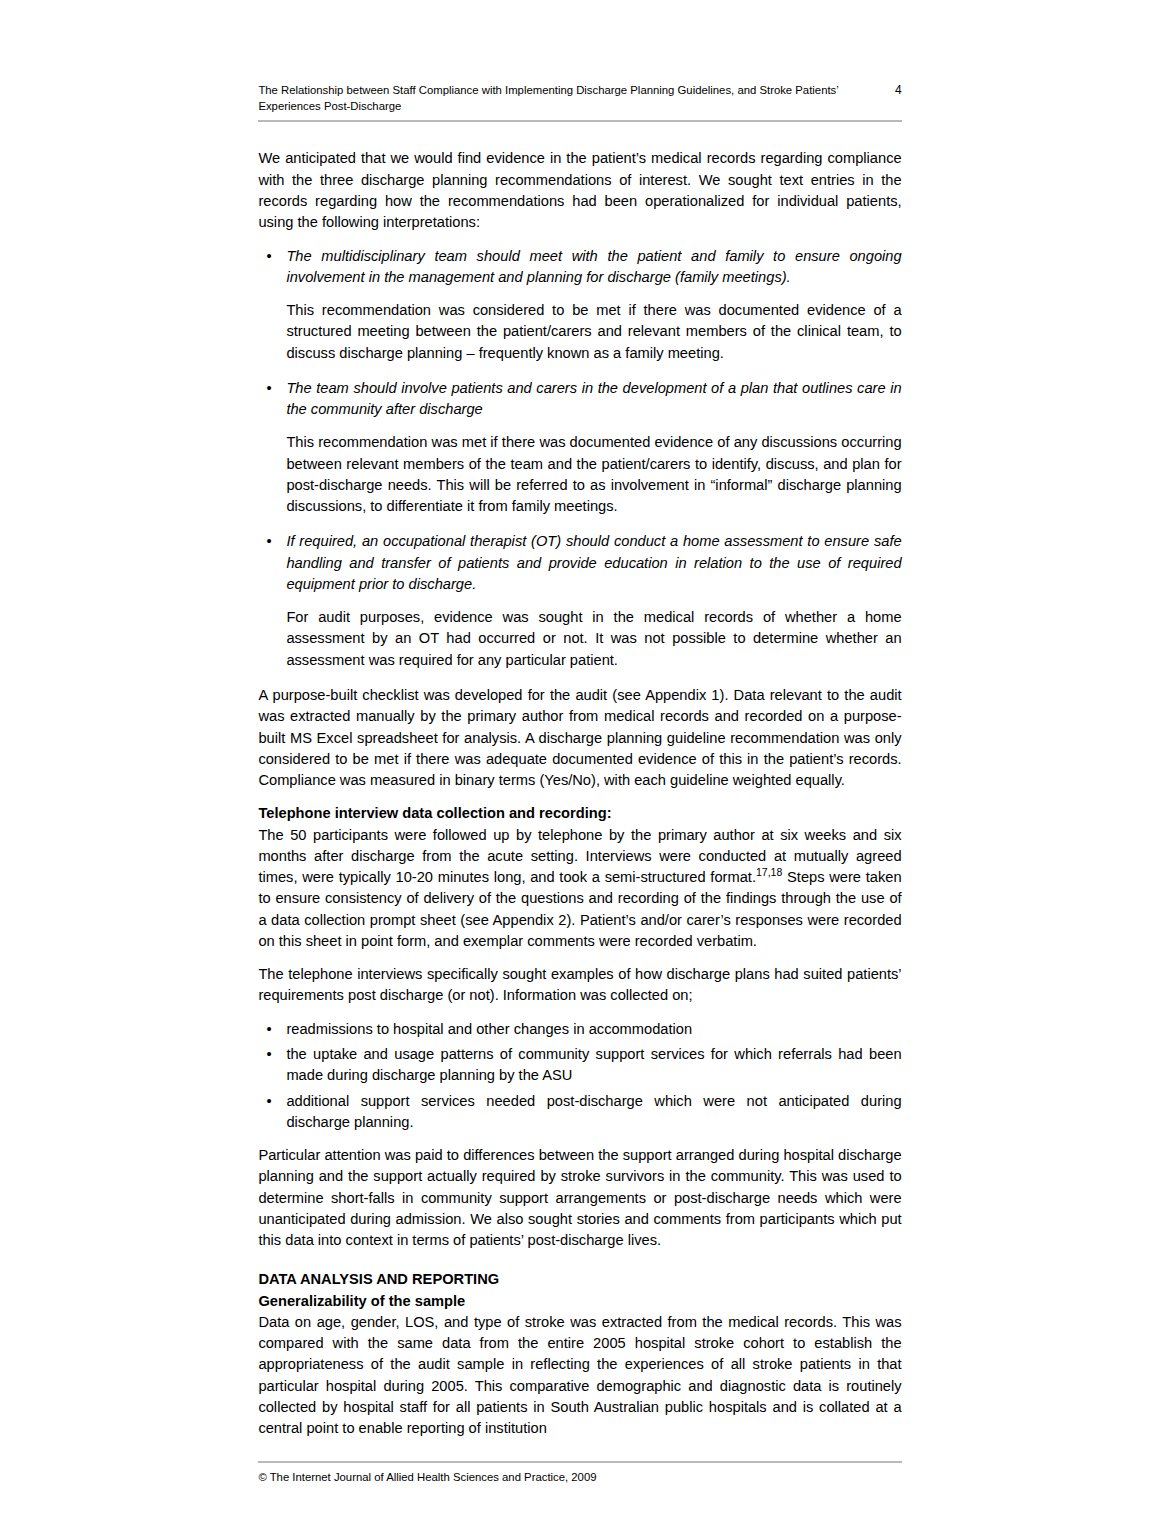The Relationship between Staff Compliance with Implementing Discharge Planning Guidelines, and Stroke Patients’ Experiences Post-Discharge
4
We anticipated that we would find evidence in the patient’s medical records regarding compliance with the three discharge planning recommendations of interest. We sought text entries in the records regarding how the recommendations had been operationalized for individual patients, using the following interpretations:
The multidisciplinary team should meet with the patient and family to ensure ongoing involvement in the management and planning for discharge (family meetings).
This recommendation was considered to be met if there was documented evidence of a structured meeting between the patient/carers and relevant members of the clinical team, to discuss discharge planning – frequently known as a family meeting.
The team should involve patients and carers in the development of a plan that outlines care in the community after discharge
This recommendation was met if there was documented evidence of any discussions occurring between relevant members of the team and the patient/carers to identify, discuss, and plan for post-discharge needs. This will be referred to as involvement in “informal” discharge planning discussions, to differentiate it from family meetings.
If required, an occupational therapist (OT) should conduct a home assessment to ensure safe handling and transfer of patients and provide education in relation to the use of required equipment prior to discharge.
For audit purposes, evidence was sought in the medical records of whether a home assessment by an OT had occurred or not. It was not possible to determine whether an assessment was required for any particular patient.
A purpose-built checklist was developed for the audit (see Appendix 1). Data relevant to the audit was extracted manually by the primary author from medical records and recorded on a purpose-built MS Excel spreadsheet for analysis. A discharge planning guideline recommendation was only considered to be met if there was adequate documented evidence of this in the patient’s records. Compliance was measured in binary terms (Yes/No), with each guideline weighted equally.
Telephone interview data collection and recording:
The 50 participants were followed up by telephone by the primary author at six weeks and six months after discharge from the acute setting. Interviews were conducted at mutually agreed times, were typically 10-20 minutes long, and took a semi-structured format.17,18 Steps were taken to ensure consistency of delivery of the questions and recording of the findings through the use of a data collection prompt sheet (see Appendix 2). Patient’s and/or carer’s responses were recorded on this sheet in point form, and exemplar comments were recorded verbatim.
The telephone interviews specifically sought examples of how discharge plans had suited patients’ requirements post discharge (or not). Information was collected on;
readmissions to hospital and other changes in accommodation
the uptake and usage patterns of community support services for which referrals had been made during discharge planning by the ASU
additional support services needed post-discharge which were not anticipated during discharge planning.
Particular attention was paid to differences between the support arranged during hospital discharge planning and the support actually required by stroke survivors in the community. This was used to determine short-falls in community support arrangements or post-discharge needs which were unanticipated during admission. We also sought stories and comments from participants which put this data into context in terms of patients’ post-discharge lives.
Data Analysis and Reporting
Generalizability of the sample
Data on age, gender, LOS, and type of stroke was extracted from the medical records. This was compared with the same data from the entire 2005 hospital stroke cohort to establish the appropriateness of the audit sample in reflecting the experiences of all stroke patients in that particular hospital during 2005. This comparative demographic and diagnostic data is routinely collected by hospital staff for all patients in South Australian public hospitals and is collated at a central point to enable reporting of institution
© The Internet Journal of Allied Health Sciences and Practice, 2009